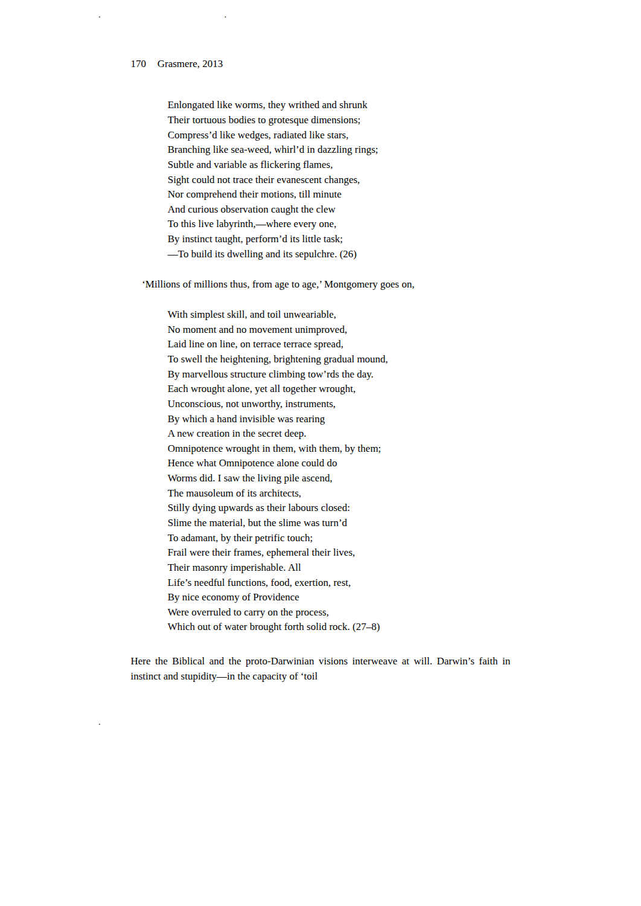·
·
170 Grasmere, 2013
Enlongated like worms, they writhed and shrunk
Their tortuous bodies to grotesque dimensions;
Compress’d like wedges, radiated like stars,
Branching like sea-weed, whirl’d in dazzling rings;
Subtle and variable as flickering flames,
Sight could not trace their evanescent changes,
Nor comprehend their motions, till minute
And curious observation caught the clew
To this live labyrinth,—where every one,
By instinct taught, perform’d its little task;
—To build its dwelling and its sepulchre. (26)
‘Millions of millions thus, from age to age,’ Montgomery goes on,
With simplest skill, and toil unweariable,
No moment and no movement unimproved,
Laid line on line, on terrace terrace spread,
To swell the heightening, brightening gradual mound,
By marvellous structure climbing tow’rds the day.
Each wrought alone, yet all together wrought,
Unconscious, not unworthy, instruments,
By which a hand invisible was rearing
A new creation in the secret deep.
Omnipotence wrought in them, with them, by them;
Hence what Omnipotence alone could do
Worms did. I saw the living pile ascend,
The mausoleum of its architects,
Stilly dying upwards as their labours closed:
Slime the material, but the slime was turn’d
To adamant, by their petrific touch;
Frail were their frames, ephemeral their lives,
Their masonry imperishable. All
Life’s needful functions, food, exertion, rest,
By nice economy of Providence
Were overruled to carry on the process,
Which out of water brought forth solid rock. (27–8)
Here the Biblical and the proto-Darwinian visions interweave at will. Darwin’s faith in instinct and stupidity—in the capacity of ‘toil
·